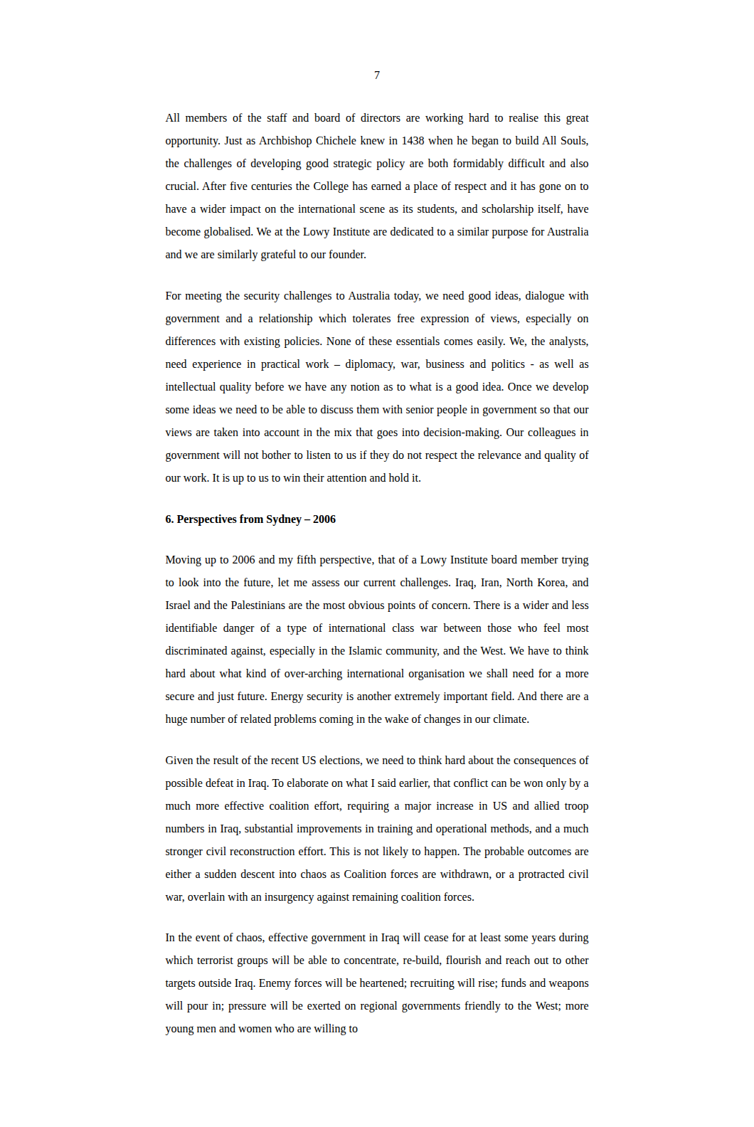7
All members of the staff and board of directors are working hard to realise this great opportunity. Just as Archbishop Chichele knew in 1438 when he began to build All Souls, the challenges of developing good strategic policy are both formidably difficult and also crucial. After five centuries the College has earned a place of respect and it has gone on to have a wider impact on the international scene as its students, and scholarship itself, have become globalised. We at the Lowy Institute are dedicated to a similar purpose for Australia and we are similarly grateful to our founder.
For meeting the security challenges to Australia today, we need good ideas, dialogue with government and a relationship which tolerates free expression of views, especially on differences with existing policies. None of these essentials comes easily. We, the analysts, need experience in practical work – diplomacy, war, business and politics - as well as intellectual quality before we have any notion as to what is a good idea. Once we develop some ideas we need to be able to discuss them with senior people in government so that our views are taken into account in the mix that goes into decision-making. Our colleagues in government will not bother to listen to us if they do not respect the relevance and quality of our work. It is up to us to win their attention and hold it.
6. Perspectives from Sydney – 2006
Moving up to 2006 and my fifth perspective, that of a Lowy Institute board member trying to look into the future, let me assess our current challenges. Iraq, Iran, North Korea, and Israel and the Palestinians are the most obvious points of concern. There is a wider and less identifiable danger of a type of international class war between those who feel most discriminated against, especially in the Islamic community, and the West. We have to think hard about what kind of over-arching international organisation we shall need for a more secure and just future. Energy security is another extremely important field. And there are a huge number of related problems coming in the wake of changes in our climate.
Given the result of the recent US elections, we need to think hard about the consequences of possible defeat in Iraq. To elaborate on what I said earlier, that conflict can be won only by a much more effective coalition effort, requiring a major increase in US and allied troop numbers in Iraq, substantial improvements in training and operational methods, and a much stronger civil reconstruction effort. This is not likely to happen. The probable outcomes are either a sudden descent into chaos as Coalition forces are withdrawn, or a protracted civil war, overlain with an insurgency against remaining coalition forces.
In the event of chaos, effective government in Iraq will cease for at least some years during which terrorist groups will be able to concentrate, re-build, flourish and reach out to other targets outside Iraq. Enemy forces will be heartened; recruiting will rise; funds and weapons will pour in; pressure will be exerted on regional governments friendly to the West; more young men and women who are willing to